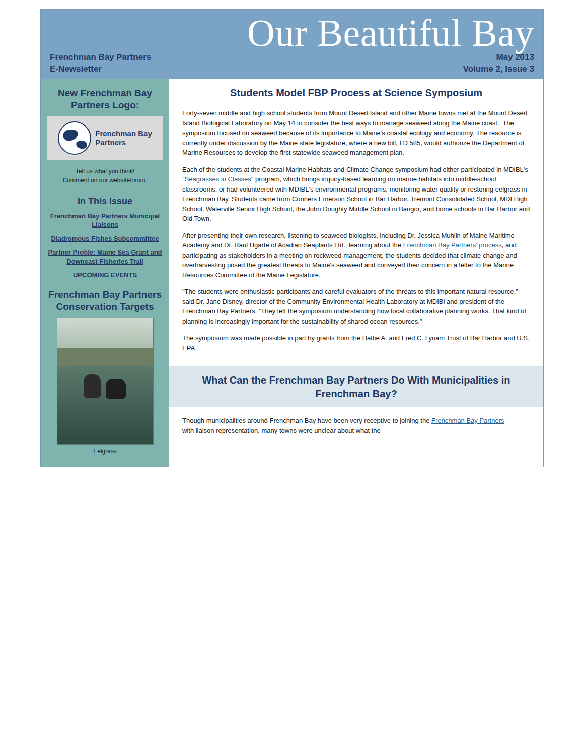Our Beautiful Bay
Frenchman Bay Partners
E-Newsletter
May 2013
Volume 2, Issue 3
New Frenchman Bay Partners Logo:
Frenchman Bay
Partners
Tell us what you think!
Comment on our websiteforum.
In This Issue
Frenchman Bay Partners Municipal Liaisons
Diadromous Fishes Subcommittee
Partner Profile: Maine Sea Grant and Downeast Fisheries Trail
UPCOMING EVENTS
Frenchman Bay Partners Conservation Targets
Eelgrass
Students Model FBP Process at Science Symposium
Forty-seven middle and high school students from Mount Desert Island and other Maine towns met at the Mount Desert Island Biological Laboratory on May 14 to consider the best ways to manage seaweed along the Maine coast. The symposium focused on seaweed because of its importance to Maine's coastal ecology and economy. The resource is currently under discussion by the Maine state legislature, where a new bill, LD 585, would authorize the Department of Marine Resources to develop the first statewide seaweed management plan.
Each of the students at the Coastal Marine Habitats and Climate Change symposium had either participated in MDIBL's "Seagrasses in Classes" program, which brings inquiry-based learning on marine habitats into middle-school classrooms, or had volunteered with MDIBL's environmental programs, monitoring water quality or restoring eelgrass in Frenchman Bay. Students came from Conners Emerson School in Bar Harbor, Tremont Consolidated School, MDI High School, Waterville Senior High School, the John Doughty Middle School in Bangor, and home schools in Bar Harbor and Old Town.
After presenting their own research, listening to seaweed biologists, including Dr. Jessica Muhlin of Maine Maritime Academy and Dr. Raul Ugarte of Acadian Seaplants Ltd., learning about the Frenchman Bay Partners' process, and participating as stakeholders in a meeting on rockweed management, the students decided that climate change and overharvesting posed the greatest threats to Maine's seaweed and conveyed their concern in a letter to the Marine Resources Committee of the Maine Legislature.
"The students were enthusiastic participants and careful evaluators of the threats to this important natural resource," said Dr. Jane Disney, director of the Community Environmental Health Laboratory at MDIBl and president of the Frenchman Bay Partners. "They left the symposium understanding how local collaborative planning works. That kind of planning is increasingly important for the sustainability of shared ocean resources."
The symposium was made possible in part by grants from the Hattie A. and Fred C. Lynam Trust of Bar Harbor and U.S. EPA.
What Can the Frenchman Bay Partners Do With Municipalities in Frenchman Bay?
Though municipalities around Frenchman Bay have been very receptive to joining the Frenchman Bay Partners
with liaison representation, many towns were unclear about what the